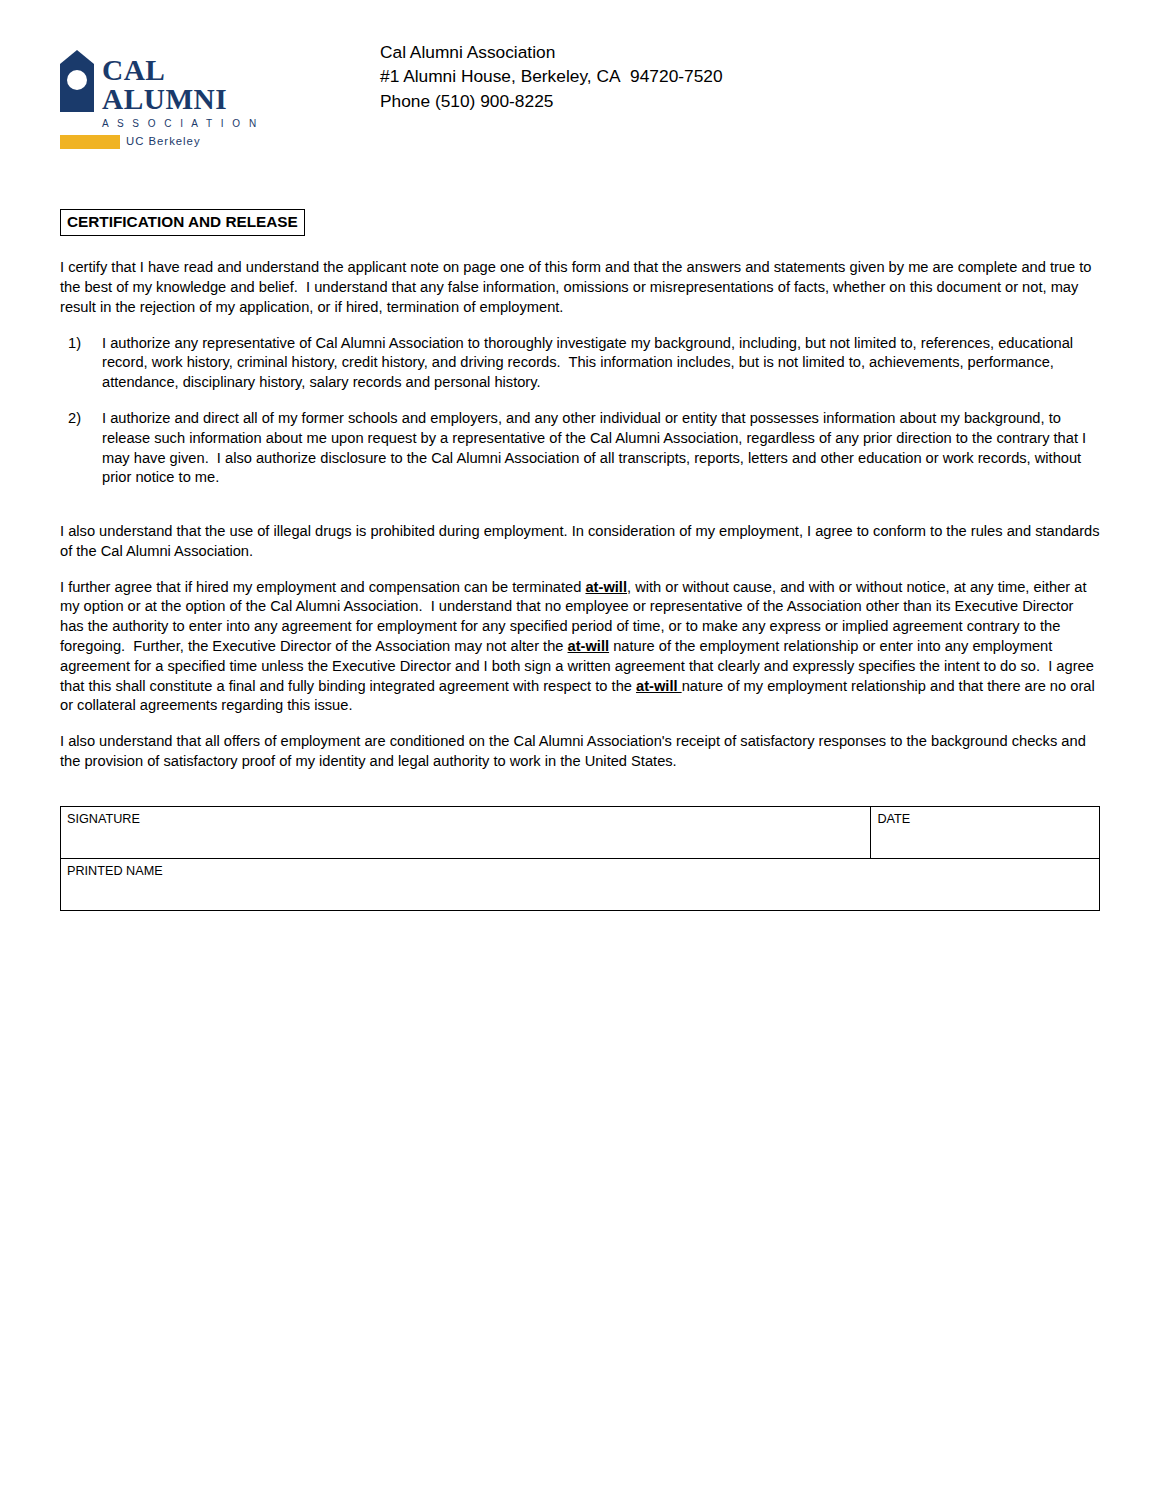CAL ALUMNI
A S S O C I A T I O N
UC Berkeley
Cal Alumni Association
#1 Alumni House, Berkeley, CA 94720-7520
Phone (510) 900-8225
CERTIFICATION AND RELEASE
I certify that I have read and understand the applicant note on page one of this form and that the answers and statements given by me are complete and true to the best of my knowledge and belief. I understand that any false information, omissions or misrepresentations of facts, whether on this document or not, may result in the rejection of my application, or if hired, termination of employment.
I authorize any representative of Cal Alumni Association to thoroughly investigate my background, including, but not limited to, references, educational record, work history, criminal history, credit history, and driving records. This information includes, but is not limited to, achievements, performance, attendance, disciplinary history, salary records and personal history.
I authorize and direct all of my former schools and employers, and any other individual or entity that possesses information about my background, to release such information about me upon request by a representative of the Cal Alumni Association, regardless of any prior direction to the contrary that I may have given. I also authorize disclosure to the Cal Alumni Association of all transcripts, reports, letters and other education or work records, without prior notice to me.
I also understand that the use of illegal drugs is prohibited during employment. In consideration of my employment, I agree to conform to the rules and standards of the Cal Alumni Association.
I further agree that if hired my employment and compensation can be terminated at-will, with or without cause, and with or without notice, at any time, either at my option or at the option of the Cal Alumni Association. I understand that no employee or representative of the Association other than its Executive Director has the authority to enter into any agreement for employment for any specified period of time, or to make any express or implied agreement contrary to the foregoing. Further, the Executive Director of the Association may not alter the at-will nature of the employment relationship or enter into any employment agreement for a specified time unless the Executive Director and I both sign a written agreement that clearly and expressly specifies the intent to do so. I agree that this shall constitute a final and fully binding integrated agreement with respect to the at-will nature of my employment relationship and that there are no oral or collateral agreements regarding this issue.
I also understand that all offers of employment are conditioned on the Cal Alumni Association's receipt of satisfactory responses to the background checks and the provision of satisfactory proof of my identity and legal authority to work in the United States.
| SIGNATURE | DATE |
| PRINTED NAME |